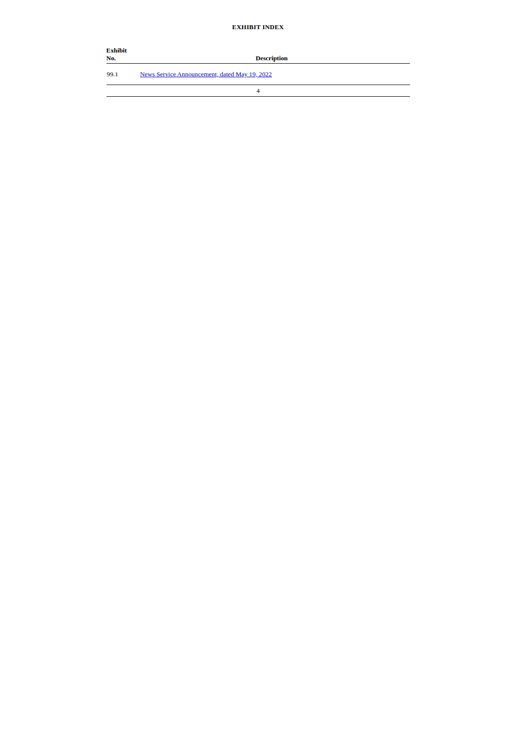EXHIBIT INDEX
| Exhibit No. | Description |
| --- | --- |
| 99.1 | News Service Announcement, dated May 19, 2022 |
| 4 |